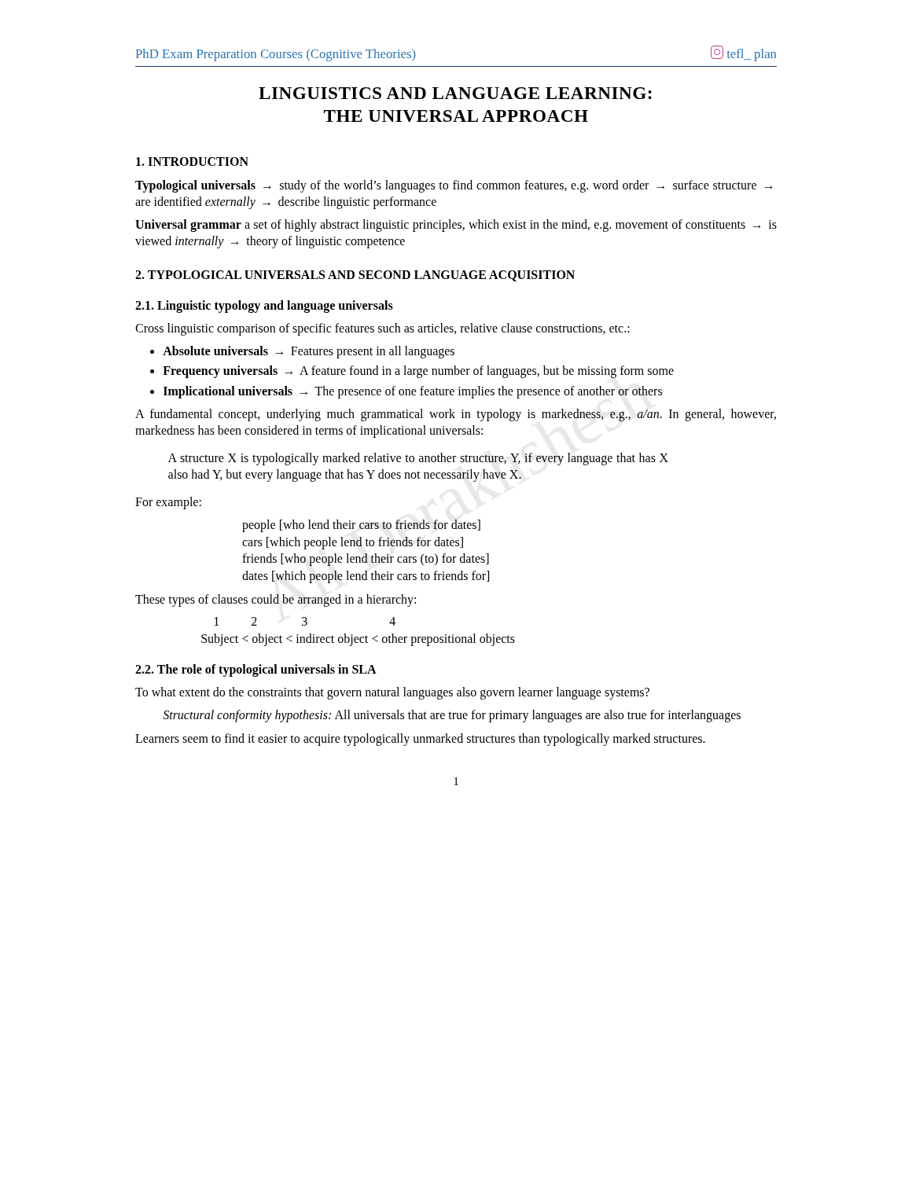Ali Derakhshesh
PhD Exam Preparation Courses (Cognitive Theories) tefl_ plan
LINGUISTICS AND LANGUAGE LEARNING:
THE UNIVERSAL APPROACH
1. INTRODUCTION
Typological universals study of the world’s languages to find common features, e.g. word order surface structure are identified externally describe linguistic performance
Universal grammar a set of highly abstract linguistic principles, which exist in the mind, e.g. movement of constituents is viewed internally theory of linguistic competence
2. TYPOLOGICAL UNIVERSALS AND SECOND LANGUAGE ACQUISITION
2.1. Linguistic typology and language universals
Cross linguistic comparison of specific features such as articles, relative clause constructions, etc.:
Absolute universals Features present in all languages
Frequency universals A feature found in a large number of languages, but be missing form some
Implicational universals The presence of one feature implies the presence of another or others
A fundamental concept, underlying much grammatical work in typology is markedness, e.g., a/an. In general, however, markedness has been considered in terms of implicational universals:
A structure X is typologically marked relative to another structure, Y, if every language that has X also had Y, but every language that has Y does not necessarily have X.
For example:
people [who lend their cars to friends for dates]
cars [which people lend to friends for dates]
friends [who people lend their cars (to) for dates]
dates [which people lend their cars to friends for]
These types of clauses could be arranged in a hierarchy:
1 2 3 4
Subject < object < indirect object < other prepositional objects
2.2. The role of typological universals in SLA
To what extent do the constraints that govern natural languages also govern learner language systems?
Structural conformity hypothesis: All universals that are true for primary languages are also true for interlanguages
Learners seem to find it easier to acquire typologically unmarked structures than typologically marked structures.
1